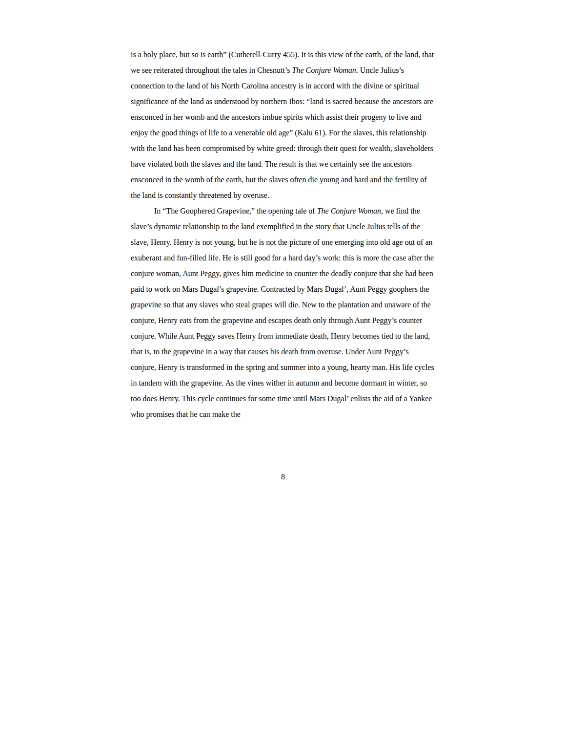is a holy place, but so is earth” (Cutherell-Curry 455). It is this view of the earth, of the land, that we see reiterated throughout the tales in Chesnutt’s The Conjure Woman. Uncle Julius’s connection to the land of his North Carolina ancestry is in accord with the divine or spiritual significance of the land as understood by northern Ibos: “land is sacred because the ancestors are ensconced in her womb and the ancestors imbue spirits which assist their progeny to live and enjoy the good things of life to a venerable old age” (Kalu 61). For the slaves, this relationship with the land has been compromised by white greed: through their quest for wealth, slaveholders have violated both the slaves and the land. The result is that we certainly see the ancestors ensconced in the womb of the earth, but the slaves often die young and hard and the fertility of the land is constantly threatened by overuse.
In “The Goophered Grapevine,” the opening tale of The Conjure Woman, we find the slave’s dynamic relationship to the land exemplified in the story that Uncle Julius tells of the slave, Henry. Henry is not young, but he is not the picture of one emerging into old age out of an exuberant and fun-filled life. He is still good for a hard day’s work: this is more the case after the conjure woman, Aunt Peggy, gives him medicine to counter the deadly conjure that she had been paid to work on Mars Dugal’s grapevine. Contracted by Mars Dugal’, Aunt Peggy goophers the grapevine so that any slaves who steal grapes will die. New to the plantation and unaware of the conjure, Henry eats from the grapevine and escapes death only through Aunt Peggy’s counter conjure. While Aunt Peggy saves Henry from immediate death, Henry becomes tied to the land, that is, to the grapevine in a way that causes his death from overuse. Under Aunt Peggy’s conjure, Henry is transformed in the spring and summer into a young, hearty man. His life cycles in tandem with the grapevine. As the vines wither in autumn and become dormant in winter, so too does Henry. This cycle continues for some time until Mars Dugal’ enlists the aid of a Yankee who promises that he can make the
8